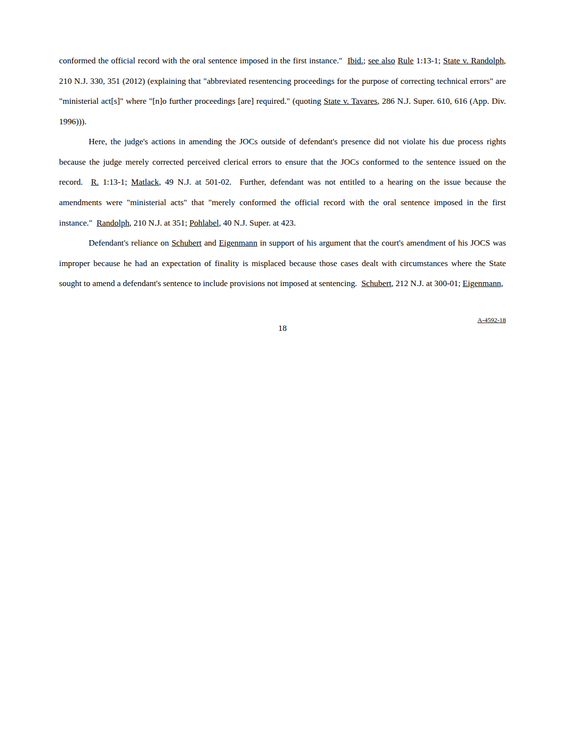conformed the official record with the oral sentence imposed in the first instance." Ibid.; see also Rule 1:13-1; State v. Randolph, 210 N.J. 330, 351 (2012) (explaining that "abbreviated resentencing proceedings for the purpose of correcting technical errors" are "ministerial act[s]" where "[n]o further proceedings [are] required." (quoting State v. Tavares, 286 N.J. Super. 610, 616 (App. Div. 1996))).
Here, the judge's actions in amending the JOCs outside of defendant's presence did not violate his due process rights because the judge merely corrected perceived clerical errors to ensure that the JOCs conformed to the sentence issued on the record. R. 1:13-1; Matlack, 49 N.J. at 501-02. Further, defendant was not entitled to a hearing on the issue because the amendments were "ministerial acts" that "merely conformed the official record with the oral sentence imposed in the first instance." Randolph, 210 N.J. at 351; Pohlabel, 40 N.J. Super. at 423.
Defendant's reliance on Schubert and Eigenmann in support of his argument that the court's amendment of his JOCS was improper because he had an expectation of finality is misplaced because those cases dealt with circumstances where the State sought to amend a defendant's sentence to include provisions not imposed at sentencing. Schubert, 212 N.J. at 300-01; Eigenmann,
18
A-4592-18